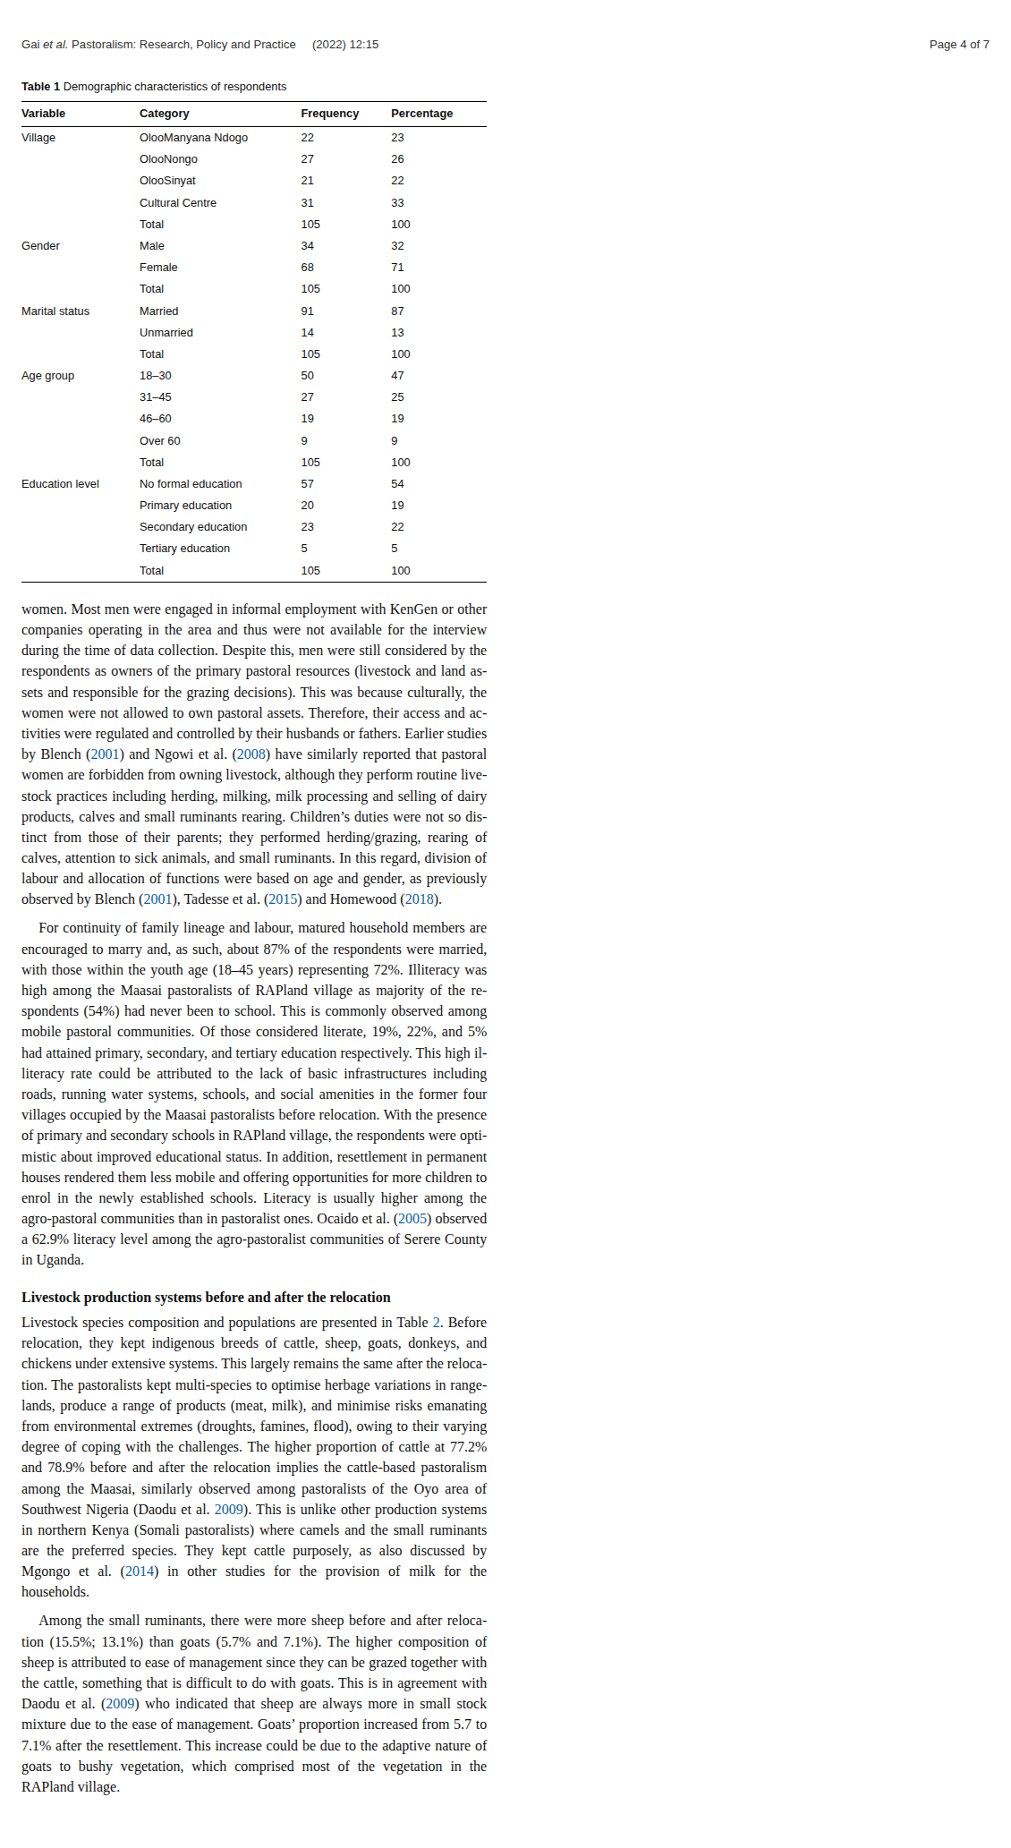Gai et al. Pastoralism: Research, Policy and Practice (2022) 12:15
Page 4 of 7
Table 1 Demographic characteristics of respondents
| Variable | Category | Frequency | Percentage |
| --- | --- | --- | --- |
| Village | OlooManyana Ndogo | 22 | 23 |
| | OlooNongo | 27 | 26 |
| | OlooSinyat | 21 | 22 |
| | Cultural Centre | 31 | 33 |
| | Total | 105 | 100 |
| Gender | Male | 34 | 32 |
| | Female | 68 | 71 |
| | Total | 105 | 100 |
| Marital status | Married | 91 | 87 |
| | Unmarried | 14 | 13 |
| | Total | 105 | 100 |
| Age group | 18–30 | 50 | 47 |
| | 31–45 | 27 | 25 |
| | 46–60 | 19 | 19 |
| | Over 60 | 9 | 9 |
| | Total | 105 | 100 |
| Education level | No formal education | 57 | 54 |
| | Primary education | 20 | 19 |
| | Secondary education | 23 | 22 |
| | Tertiary education | 5 | 5 |
| | Total | 105 | 100 |
women. Most men were engaged in informal employment with KenGen or other companies operating in the area and thus were not available for the interview during the time of data collection. Despite this, men were still considered by the respondents as owners of the primary pastoral resources (livestock and land assets and responsible for the grazing decisions). This was because culturally, the women were not allowed to own pastoral assets. Therefore, their access and activities were regulated and controlled by their husbands or fathers. Earlier studies by Blench (2001) and Ngowi et al. (2008) have similarly reported that pastoral women are forbidden from owning livestock, although they perform routine livestock practices including herding, milking, milk processing and selling of dairy products, calves and small ruminants rearing. Children’s duties were not so distinct from those of their parents; they performed herding/grazing, rearing of calves, attention to sick animals, and small ruminants. In this regard, division of labour and allocation of functions were based on age and gender, as previously observed by Blench (2001), Tadesse et al. (2015) and Homewood (2018).
For continuity of family lineage and labour, matured household members are encouraged to marry and, as such, about 87% of the respondents were married, with those within the youth age (18–45 years) representing 72%. Illiteracy was high among the Maasai pastoralists of RAPland village as majority of the respondents (54%) had never been to school. This is commonly observed among mobile pastoral communities. Of those considered literate, 19%, 22%, and 5% had attained primary, secondary, and tertiary education respectively. This high illiteracy rate could be attributed to the lack of basic infrastructures including roads, running water systems, schools, and social amenities in the former four villages occupied by the Maasai pastoralists before relocation. With the presence of primary and secondary schools in RAPland village, the respondents were optimistic about improved educational status. In addition, resettlement in permanent houses rendered them less mobile and offering opportunities for more children to enrol in the newly established schools. Literacy is usually higher among the agro-pastoral communities than in pastoralist ones. Ocaido et al. (2005) observed a 62.9% literacy level among the agro-pastoralist communities of Serere County in Uganda.
Livestock production systems before and after the relocation
Livestock species composition and populations are presented in Table 2. Before relocation, they kept indigenous breeds of cattle, sheep, goats, donkeys, and chickens under extensive systems. This largely remains the same after the relocation. The pastoralists kept multi-species to optimise herbage variations in rangelands, produce a range of products (meat, milk), and minimise risks emanating from environmental extremes (droughts, famines, flood), owing to their varying degree of coping with the challenges. The higher proportion of cattle at 77.2% and 78.9% before and after the relocation implies the cattle-based pastoralism among the Maasai, similarly observed among pastoralists of the Oyo area of Southwest Nigeria (Daodu et al. 2009). This is unlike other production systems in northern Kenya (Somali pastoralists) where camels and the small ruminants are the preferred species. They kept cattle purposely, as also discussed by Mgongo et al. (2014) in other studies for the provision of milk for the households.
Among the small ruminants, there were more sheep before and after relocation (15.5%; 13.1%) than goats (5.7% and 7.1%). The higher composition of sheep is attributed to ease of management since they can be grazed together with the cattle, something that is difficult to do with goats. This is in agreement with Daodu et al. (2009) who indicated that sheep are always more in small stock mixture due to the ease of management. Goats’ proportion increased from 5.7 to 7.1% after the resettlement. This increase could be due to the adaptive nature of goats to bushy vegetation, which comprised most of the vegetation in the RAPland village.